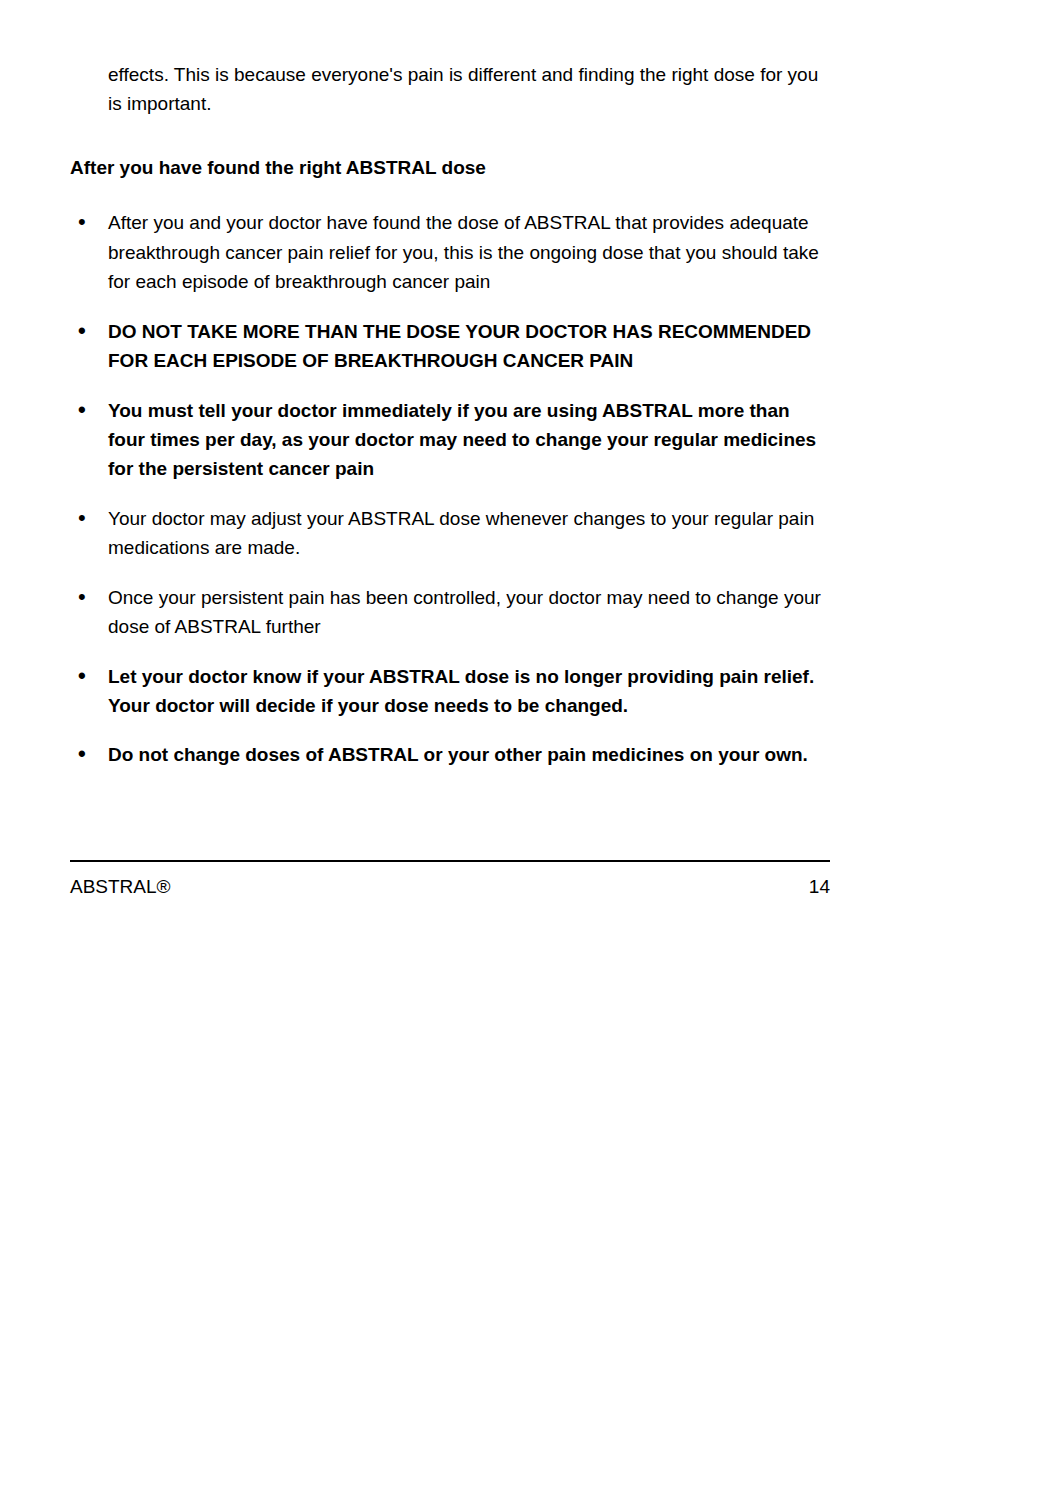effects. This is because everyone's pain is different and finding the right dose for you is important.
After you have found the right ABSTRAL dose
After you and your doctor have found the dose of ABSTRAL that provides adequate breakthrough cancer pain relief for you, this is the ongoing dose that you should take for each episode of breakthrough cancer pain
DO NOT TAKE MORE THAN THE DOSE YOUR DOCTOR HAS RECOMMENDED FOR EACH EPISODE OF BREAKTHROUGH CANCER PAIN
You must tell your doctor immediately if you are using ABSTRAL more than four times per day, as your doctor may need to change your regular medicines for the persistent cancer pain
Your doctor may adjust your ABSTRAL dose whenever changes to your regular pain medications are made.
Once your persistent pain has been controlled, your doctor may need to change your dose of ABSTRAL further
Let your doctor know if your ABSTRAL dose is no longer providing pain relief. Your doctor will decide if your dose needs to be changed.
Do not change doses of ABSTRAL or your other pain medicines on your own.
ABSTRAL® 14